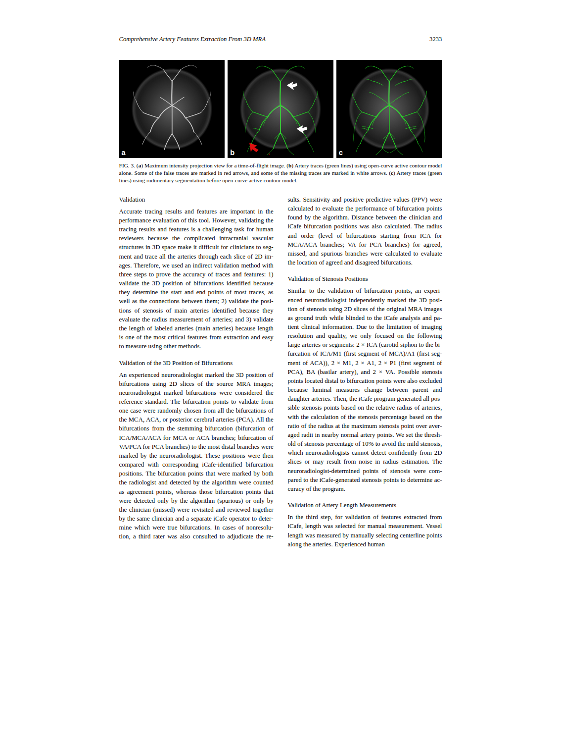Comprehensive Artery Features Extraction From 3D MRA 3233
a
b
c
FIG. 3. (a) Maximum intensity projection view for a time-of-flight image. (b) Artery traces (green lines) using open-curve active contour model alone. Some of the false traces are marked in red arrows, and some of the missing traces are marked in white arrows. (c) Artery traces (green lines) using rudimentary segmentation before open-curve active contour model.
Validation
Accurate tracing results and features are important in the performance evaluation of this tool. However, validating the tracing results and features is a challenging task for human reviewers because the complicated intracranial vascular structures in 3D space make it difficult for clinicians to segment and trace all the arteries through each slice of 2D images. Therefore, we used an indirect validation method with three steps to prove the accuracy of traces and features: 1) validate the 3D position of bifurcations identified because they determine the start and end points of most traces, as well as the connections between them; 2) validate the positions of stenosis of main arteries identified because they evaluate the radius measurement of arteries; and 3) validate the length of labeled arteries (main arteries) because length is one of the most critical features from extraction and easy to measure using other methods.
Validation of the 3D Position of Bifurcations
An experienced neuroradiologist marked the 3D position of bifurcations using 2D slices of the source MRA images; neuroradiologist marked bifurcations were considered the reference standard. The bifurcation points to validate from one case were randomly chosen from all the bifurcations of the MCA, ACA, or posterior cerebral arteries (PCA). All the bifurcations from the stemming bifurcation (bifurcation of ICA/MCA/ACA for MCA or ACA branches; bifurcation of VA/PCA for PCA branches) to the most distal branches were marked by the neuroradiologist. These positions were then compared with corresponding iCafe-identified bifurcation positions. The bifurcation points that were marked by both the radiologist and detected by the algorithm were counted as agreement points, whereas those bifurcation points that were detected only by the algorithm (spurious) or only by the clinician (missed) were revisited and reviewed together by the same clinician and a separate iCafe operator to determine which were true bifurcations. In cases of nonresolution, a third rater was also consulted to adjudicate the results. Sensitivity and positive predictive values (PPV) were calculated to evaluate the performance of bifurcation points found by the algorithm. Distance between the clinician and iCafe bifurcation positions was also calculated. The radius and order (level of bifurcations starting from ICA for MCA/ACA branches; VA for PCA branches) for agreed, missed, and spurious branches were calculated to evaluate the location of agreed and disagreed bifurcations.
Validation of Stenosis Positions
Similar to the validation of bifurcation points, an experienced neuroradiologist independently marked the 3D position of stenosis using 2D slices of the original MRA images as ground truth while blinded to the iCafe analysis and patient clinical information. Due to the limitation of imaging resolution and quality, we only focused on the following large arteries or segments: 2 × ICA (carotid siphon to the bifurcation of ICA/M1 (first segment of MCA)/A1 (first segment of ACA)), 2 × M1, 2 × A1, 2 × P1 (first segment of PCA), BA (basilar artery), and 2 × VA. Possible stenosis points located distal to bifurcation points were also excluded because luminal measures change between parent and daughter arteries. Then, the iCafe program generated all possible stenosis points based on the relative radius of arteries, with the calculation of the stenosis percentage based on the ratio of the radius at the maximum stenosis point over averaged radii in nearby normal artery points. We set the threshold of stenosis percentage of 10% to avoid the mild stenosis, which neuroradiologists cannot detect confidently from 2D slices or may result from noise in radius estimation. The neuroradiologist-determined points of stenosis were compared to the iCafe-generated stenosis points to determine accuracy of the program.
Validation of Artery Length Measurements
In the third step, for validation of features extracted from iCafe, length was selected for manual measurement. Vessel length was measured by manually selecting centerline points along the arteries. Experienced human